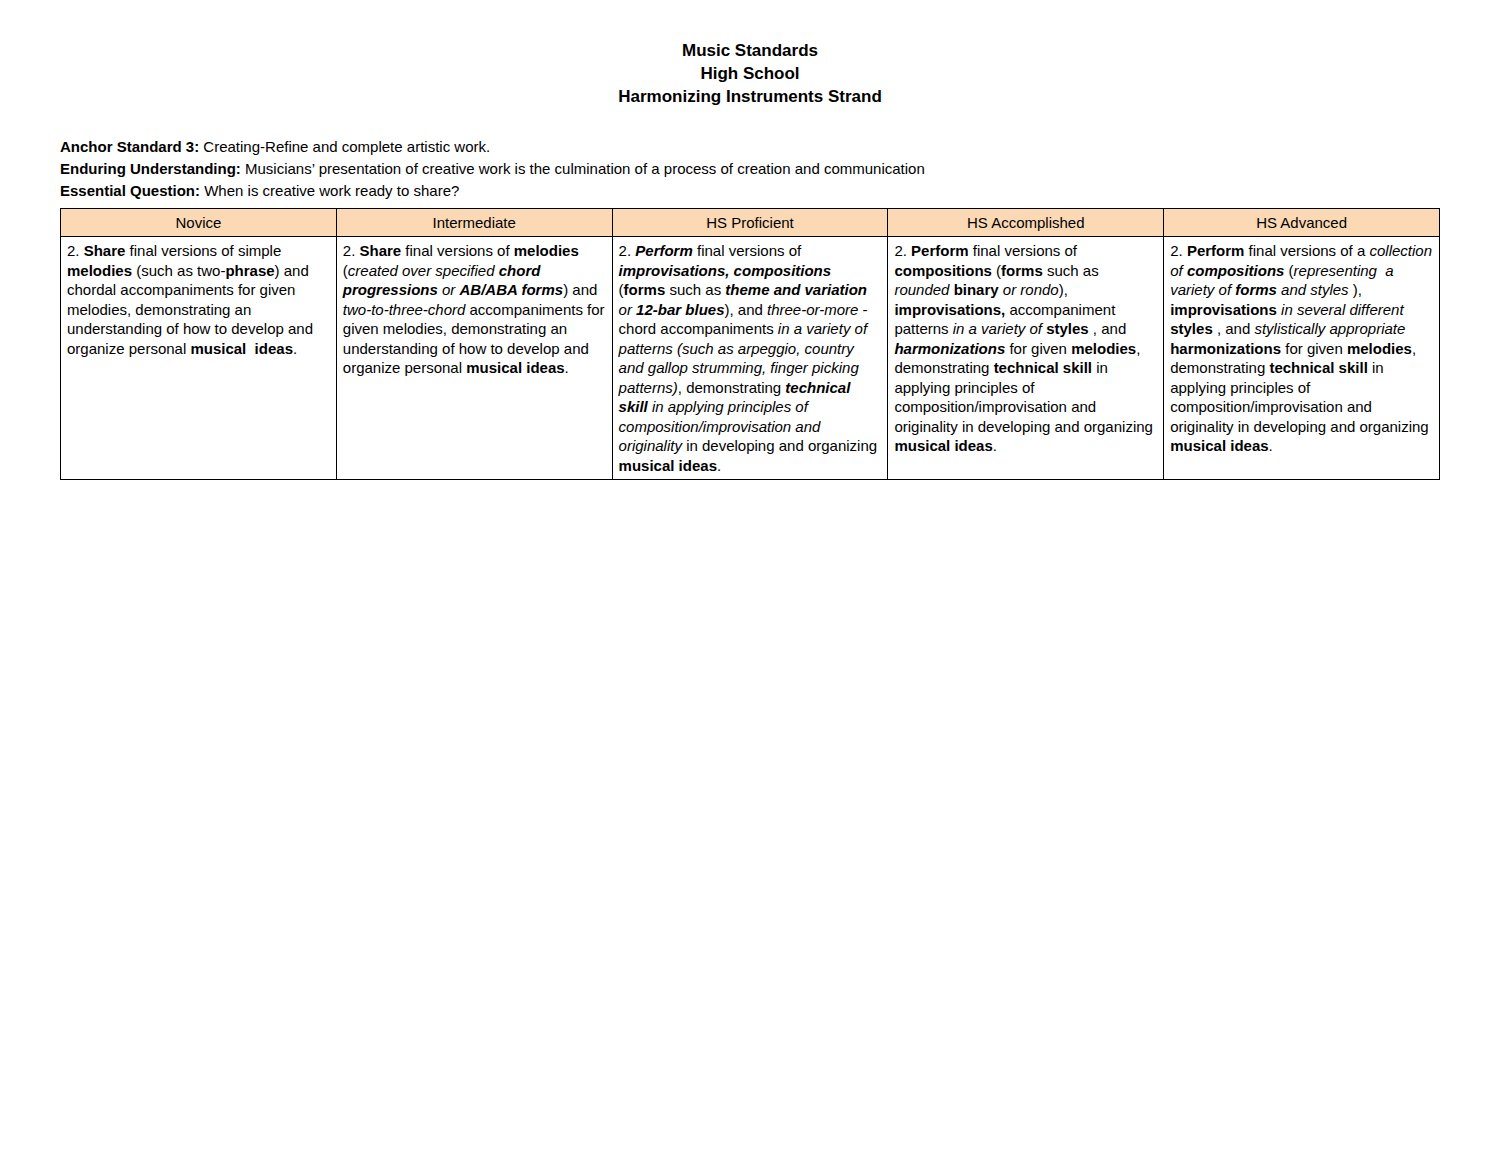Music Standards
High School
Harmonizing Instruments Strand
Anchor Standard 3: Creating-Refine and complete artistic work.
Enduring Understanding: Musicians’ presentation of creative work is the culmination of a process of creation and communication
Essential Question: When is creative work ready to share?
| Novice | Intermediate | HS Proficient | HS Accomplished | HS Advanced |
| --- | --- | --- | --- | --- |
| 2. Share final versions of simple melodies (such as two- phrase ) and chordal accompaniments for given melodies, demonstrating an understanding of how to develop and organize personal musical ideas . | 2. Share final versions of melodies ( created over specified chord progressions or AB/ABA forms ) and two-to-three-chord accompaniments for given melodies, demonstrating an understanding of how to develop and organize personal musical ideas . | 2. Perform final versions of improvisations, compositions ( forms such as theme and variation or 12-bar blues ), and three-or-more -chord accompaniments in a variety of patterns (such as arpeggio, country and gallop strumming, finger picking patterns) , demonstrating technical skill in applying principles of composition/improvisation and originality in developing and organizing musical ideas . | 2. Perform final versions of compositions ( forms such as rounded binary or rondo ), improvisations, accompaniment patterns in a variety of styles , and harmonizations for given melodies , demonstrating technical skill in applying principles of composition/improvisation and originality in developing and organizing musical ideas . | 2. Perform final versions of a collection of compositions ( representing a variety of forms and styles ), improvisations in several different styles , and stylistically appropriate harmonizations for given melodies , demonstrating technical skill in applying principles of composition/improvisation and originality in developing and organizing musical ideas . |